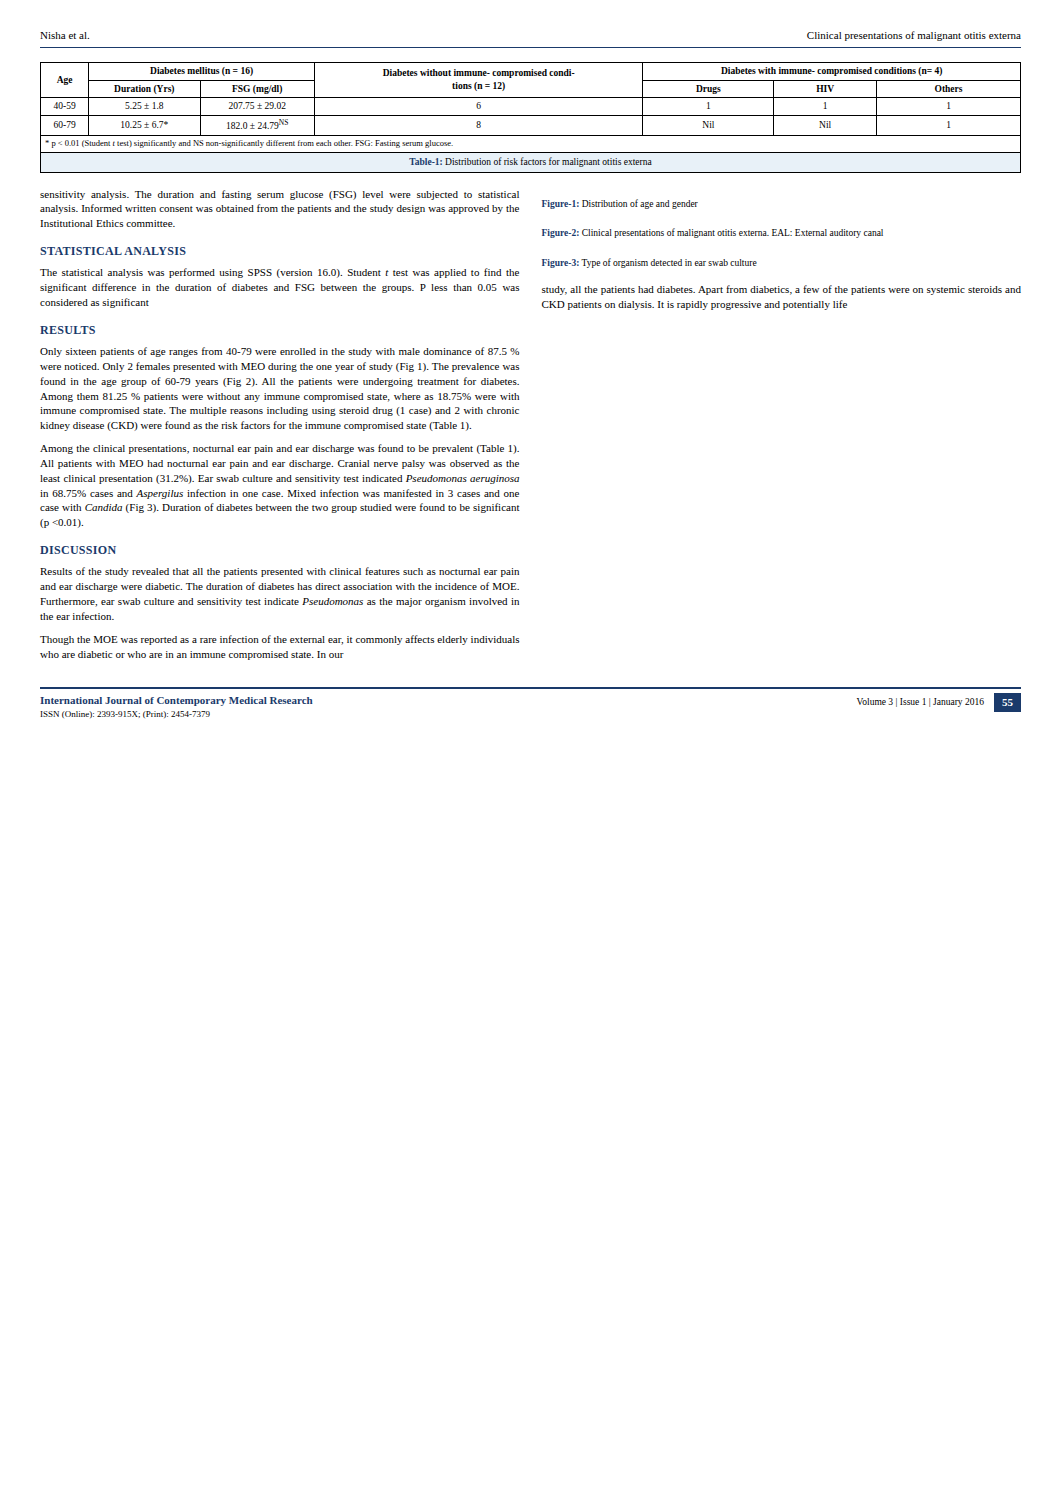Nisha et al.
Clinical presentations of malignant otitis externa
| Age | Diabetes mellitus (n = 16) | Diabetes without immune- compromised condi- tions (n = 12) | Diabetes with immune- compromised conditions (n= 4) |
| --- | --- | --- | --- |
| Duration (Yrs) | FSG (mg/dl) | Drugs | HIV | Others |
| 40-59 | 5.25 ± 1.8 | 207.75 ± 29.02 | 6 | 1 | 1 | 1 |
| 60-79 | 10.25 ± 6.7* | 182.0 ± 24.79 NS | 8 | Nil | Nil | 1 |
| * p < 0.01 (Student t test) significantly and NS non-significantly different from each other. FSG: Fasting serum glucose. |
| Table-1: Distribution of risk factors for malignant otitis externa |
sensitivity analysis. The duration and fasting serum glucose (FSG) level were subjected to statistical analysis. Informed written consent was obtained from the patients and the study design was approved by the Institutional Ethics committee.
STATISTICAL ANALYSIS
The statistical analysis was performed using SPSS (version 16.0). Student t test was applied to find the significant difference in the duration of diabetes and FSG between the groups. P less than 0.05 was considered as significant
RESULTS
Only sixteen patients of age ranges from 40-79 were enrolled in the study with male dominance of 87.5 % were noticed. Only 2 females presented with MEO during the one year of study (Fig 1). The prevalence was found in the age group of 60-79 years (Fig 2). All the patients were undergoing treatment for diabetes. Among them 81.25 % patients were without any immune compromised state, where as 18.75% were with immune compromised state. The multiple reasons including using steroid drug (1 case) and 2 with chronic kidney disease (CKD) were found as the risk factors for the immune compromised state (Table 1).
Among the clinical presentations, nocturnal ear pain and ear discharge was found to be prevalent (Table 1). All patients with MEO had nocturnal ear pain and ear discharge. Cranial nerve palsy was observed as the least clinical presentation (31.2%). Ear swab culture and sensitivity test indicated Pseudomonas aeruginosa in 68.75% cases and Aspergilus infection in one case. Mixed infection was manifested in 3 cases and one case with Candida (Fig 3). Duration of diabetes between the two group studied were found to be significant (p <0.01).
DISCUSSION
Results of the study revealed that all the patients presented with clinical features such as nocturnal ear pain and ear discharge were diabetic. The duration of diabetes has direct association with the incidence of MOE. Furthermore, ear swab culture and sensitivity test indicate Pseudomonas as the major organism involved in the ear infection.
Though the MOE was reported as a rare infection of the external ear, it commonly affects elderly individuals who are diabetic or who are in an immune compromised state. In our
Figure-1: Distribution of age and gender
Figure-2: Clinical presentations of malignant otitis externa. EAL: External auditory canal
Figure-3: Type of organism detected in ear swab culture
study, all the patients had diabetes. Apart from diabetics, a few of the patients were on systemic steroids and CKD patients on dialysis. It is rapidly progressive and potentially life
International Journal of Contemporary Medical Research
ISSN (Online): 2393-915X; (Print): 2454-7379
Volume 3 | Issue 1 | January 2016
55